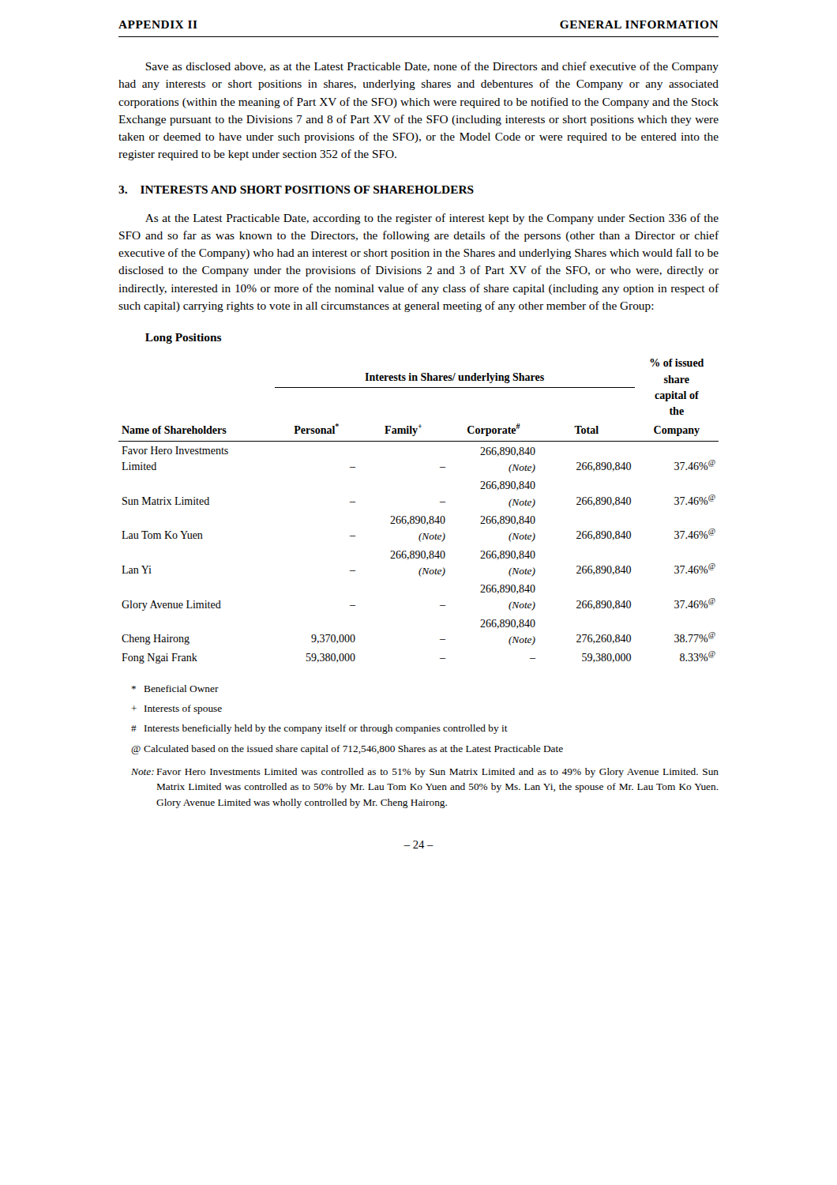APPENDIX II
GENERAL INFORMATION
Save as disclosed above, as at the Latest Practicable Date, none of the Directors and chief executive of the Company had any interests or short positions in shares, underlying shares and debentures of the Company or any associated corporations (within the meaning of Part XV of the SFO) which were required to be notified to the Company and the Stock Exchange pursuant to the Divisions 7 and 8 of Part XV of the SFO (including interests or short positions which they were taken or deemed to have under such provisions of the SFO), or the Model Code or were required to be entered into the register required to be kept under section 352 of the SFO.
3. INTERESTS AND SHORT POSITIONS OF SHAREHOLDERS
As at the Latest Practicable Date, according to the register of interest kept by the Company under Section 336 of the SFO and so far as was known to the Directors, the following are details of the persons (other than a Director or chief executive of the Company) who had an interest or short position in the Shares and underlying Shares which would fall to be disclosed to the Company under the provisions of Divisions 2 and 3 of Part XV of the SFO, or who were, directly or indirectly, interested in 10% or more of the nominal value of any class of share capital (including any option in respect of such capital) carrying rights to vote in all circumstances at general meeting of any other member of the Group:
Long Positions
| | Interests in Shares/ underlying Shares | % of issued share capital of the |
| --- | --- | --- |
| Name of Shareholders | Personal * | Family + | Corporate # | Total | Company |
| Favor Hero Investments Limited | – | – | 266,890,840 (Note) | 266,890,840 | 37.46% @ |
| Sun Matrix Limited | – | – | 266,890,840 (Note) | 266,890,840 | 37.46% @ |
| Lau Tom Ko Yuen | – | 266,890,840 (Note) | 266,890,840 (Note) | 266,890,840 | 37.46% @ |
| Lan Yi | – | 266,890,840 (Note) | 266,890,840 (Note) | 266,890,840 | 37.46% @ |
| Glory Avenue Limited | – | – | 266,890,840 (Note) | 266,890,840 | 37.46% @ |
| Cheng Hairong | 9,370,000 | – | 266,890,840 (Note) | 276,260,840 | 38.77% @ |
| Fong Ngai Frank | 59,380,000 | – | – | 59,380,000 | 8.33% @ |
*Beneficial Owner
+Interests of spouse
#Interests beneficially held by the company itself or through companies controlled by it
@Calculated based on the issued share capital of 712,546,800 Shares as at the Latest Practicable Date
Note:
Favor Hero Investments Limited was controlled as to 51% by Sun Matrix Limited and as to 49% by Glory Avenue Limited. Sun Matrix Limited was controlled as to 50% by Mr. Lau Tom Ko Yuen and 50% by Ms. Lan Yi, the spouse of Mr. Lau Tom Ko Yuen. Glory Avenue Limited was wholly controlled by Mr. Cheng Hairong.
– 24 –